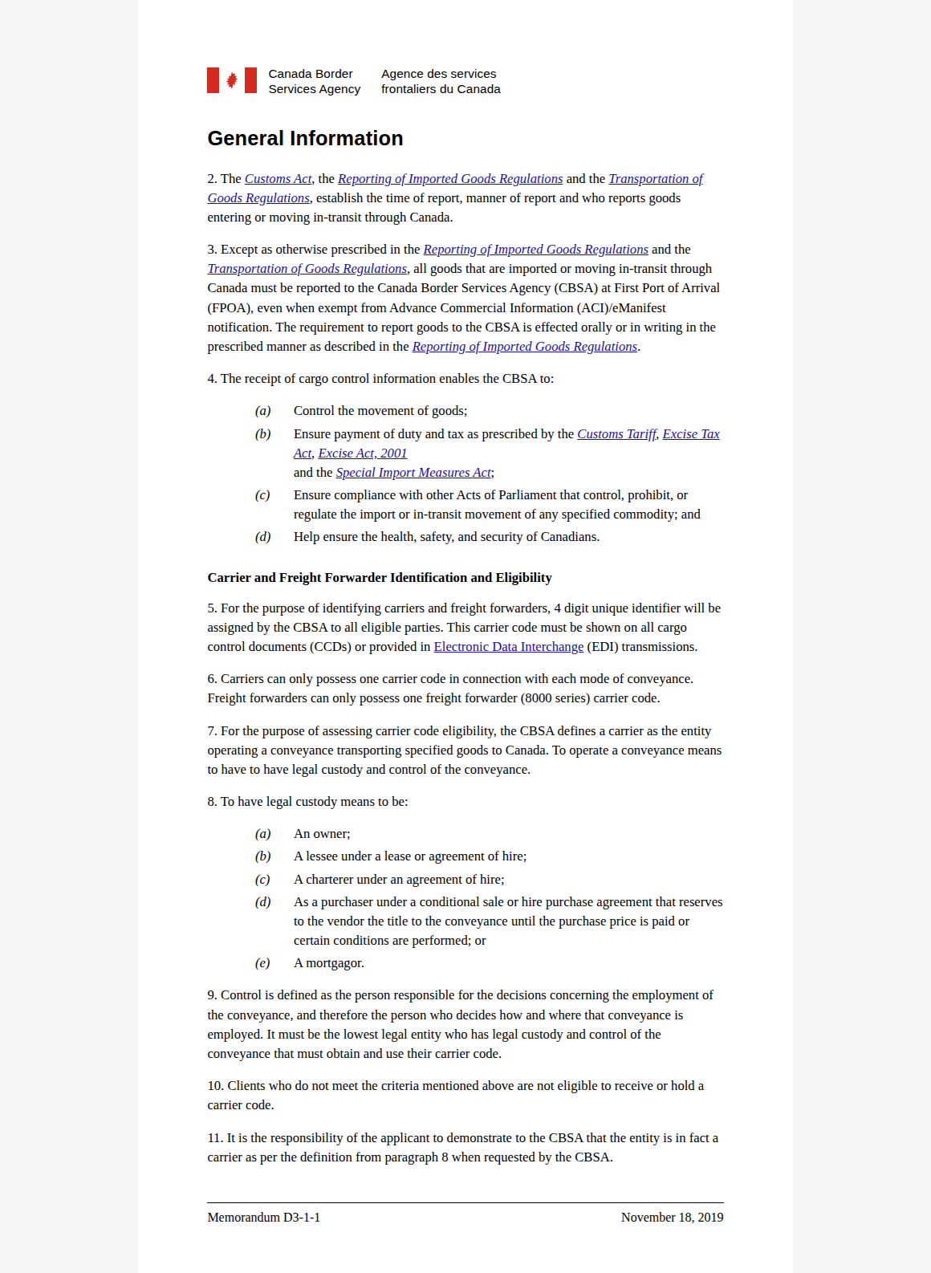Canada Border
Services Agency
Agence des services
frontaliers du Canada
General Information
2. The Customs Act, the Reporting of Imported Goods Regulations and the Transportation of Goods Regulations, establish the time of report, manner of report and who reports goods entering or moving in-transit through Canada.
3. Except as otherwise prescribed in the Reporting of Imported Goods Regulations and the Transportation of Goods Regulations, all goods that are imported or moving in-transit through Canada must be reported to the Canada Border Services Agency (CBSA) at First Port of Arrival (FPOA), even when exempt from Advance Commercial Information (ACI)/eManifest notification. The requirement to report goods to the CBSA is effected orally or in writing in the prescribed manner as described in the Reporting of Imported Goods Regulations.
4. The receipt of cargo control information enables the CBSA to:
(a) Control the movement of goods;
(b) Ensure payment of duty and tax as prescribed by the Customs Tariff, Excise Tax Act, Excise Act, 2001 and the Special Import Measures Act;
(c) Ensure compliance with other Acts of Parliament that control, prohibit, or regulate the import or in-transit movement of any specified commodity; and
(d) Help ensure the health, safety, and security of Canadians.
Carrier and Freight Forwarder Identification and Eligibility
5. For the purpose of identifying carriers and freight forwarders, 4 digit unique identifier will be assigned by the CBSA to all eligible parties. This carrier code must be shown on all cargo control documents (CCDs) or provided in Electronic Data Interchange (EDI) transmissions.
6. Carriers can only possess one carrier code in connection with each mode of conveyance. Freight forwarders can only possess one freight forwarder (8000 series) carrier code.
7. For the purpose of assessing carrier code eligibility, the CBSA defines a carrier as the entity operating a conveyance transporting specified goods to Canada. To operate a conveyance means to have to have legal custody and control of the conveyance.
8. To have legal custody means to be:
(a) An owner;
(b) A lessee under a lease or agreement of hire;
(c) A charterer under an agreement of hire;
(d) As a purchaser under a conditional sale or hire purchase agreement that reserves to the vendor the title to the conveyance until the purchase price is paid or certain conditions are performed; or
(e) A mortgagor.
9. Control is defined as the person responsible for the decisions concerning the employment of the conveyance, and therefore the person who decides how and where that conveyance is employed. It must be the lowest legal entity who has legal custody and control of the conveyance that must obtain and use their carrier code.
10. Clients who do not meet the criteria mentioned above are not eligible to receive or hold a carrier code.
11. It is the responsibility of the applicant to demonstrate to the CBSA that the entity is in fact a carrier as per the definition from paragraph 8 when requested by the CBSA.
Memorandum D3-1-1 November 18, 2019